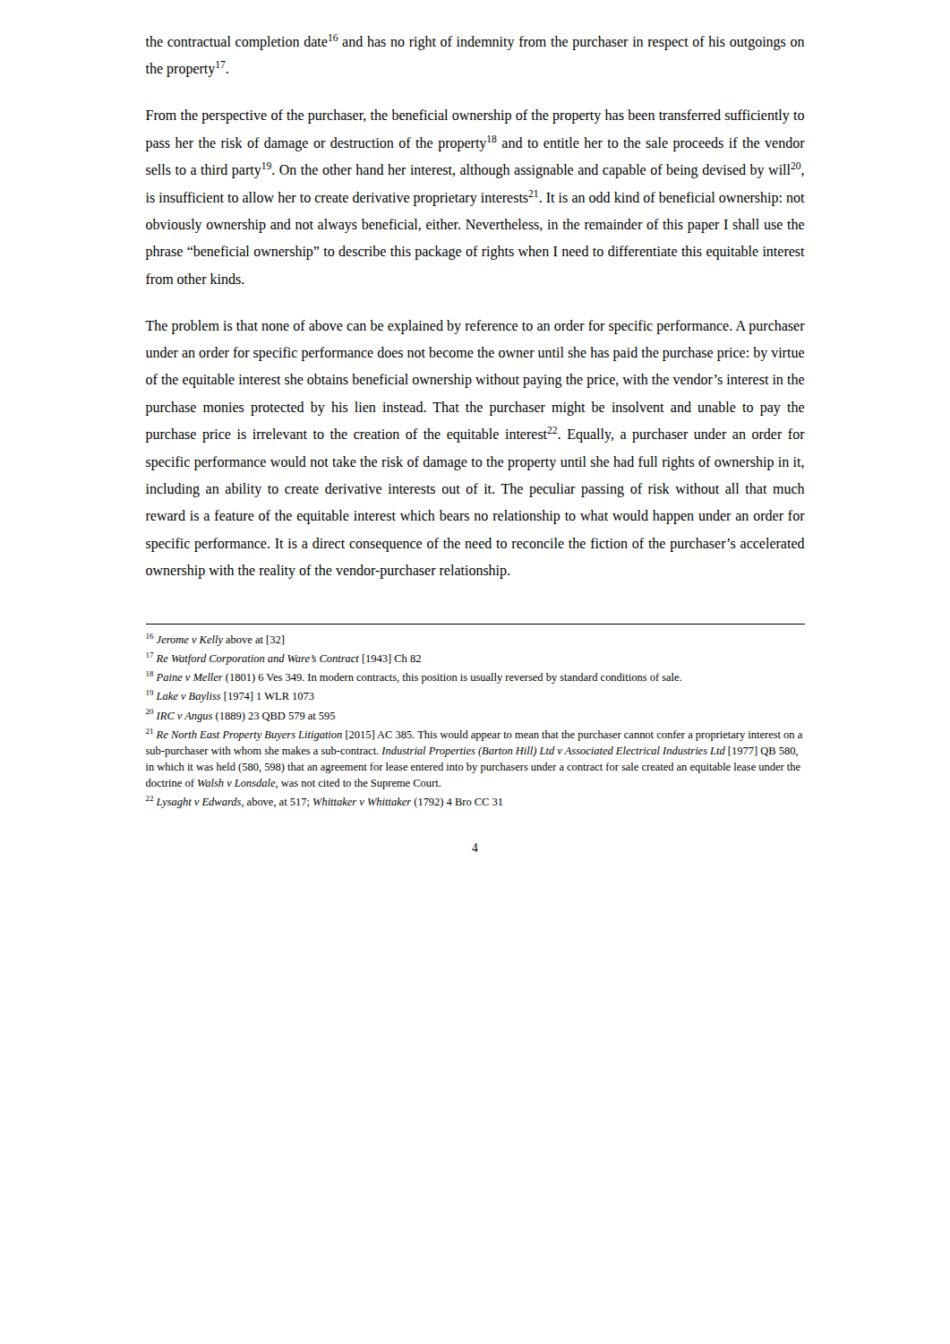the contractual completion date16 and has no right of indemnity from the purchaser in respect of his outgoings on the property17.
From the perspective of the purchaser, the beneficial ownership of the property has been transferred sufficiently to pass her the risk of damage or destruction of the property18 and to entitle her to the sale proceeds if the vendor sells to a third party19. On the other hand her interest, although assignable and capable of being devised by will20, is insufficient to allow her to create derivative proprietary interests21. It is an odd kind of beneficial ownership: not obviously ownership and not always beneficial, either. Nevertheless, in the remainder of this paper I shall use the phrase “beneficial ownership” to describe this package of rights when I need to differentiate this equitable interest from other kinds.
The problem is that none of above can be explained by reference to an order for specific performance. A purchaser under an order for specific performance does not become the owner until she has paid the purchase price: by virtue of the equitable interest she obtains beneficial ownership without paying the price, with the vendor’s interest in the purchase monies protected by his lien instead. That the purchaser might be insolvent and unable to pay the purchase price is irrelevant to the creation of the equitable interest22. Equally, a purchaser under an order for specific performance would not take the risk of damage to the property until she had full rights of ownership in it, including an ability to create derivative interests out of it. The peculiar passing of risk without all that much reward is a feature of the equitable interest which bears no relationship to what would happen under an order for specific performance. It is a direct consequence of the need to reconcile the fiction of the purchaser’s accelerated ownership with the reality of the vendor-purchaser relationship.
16Jerome v Kelly above at [32]
17Re Watford Corporation and Ware’s Contract [1943] Ch 82
18Paine v Meller (1801) 6 Ves 349. In modern contracts, this position is usually reversed by standard conditions of sale.
19Lake v Bayliss [1974] 1 WLR 1073
20IRC v Angus (1889) 23 QBD 579 at 595
21Re North East Property Buyers Litigation [2015] AC 385. This would appear to mean that the purchaser cannot confer a proprietary interest on a sub-purchaser with whom she makes a sub-contract. Industrial Properties (Barton Hill) Ltd v Associated Electrical Industries Ltd [1977] QB 580, in which it was held (580, 598) that an agreement for lease entered into by purchasers under a contract for sale created an equitable lease under the doctrine of Walsh v Lonsdale, was not cited to the Supreme Court.
22Lysaght v Edwards, above, at 517; Whittaker v Whittaker (1792) 4 Bro CC 31
4